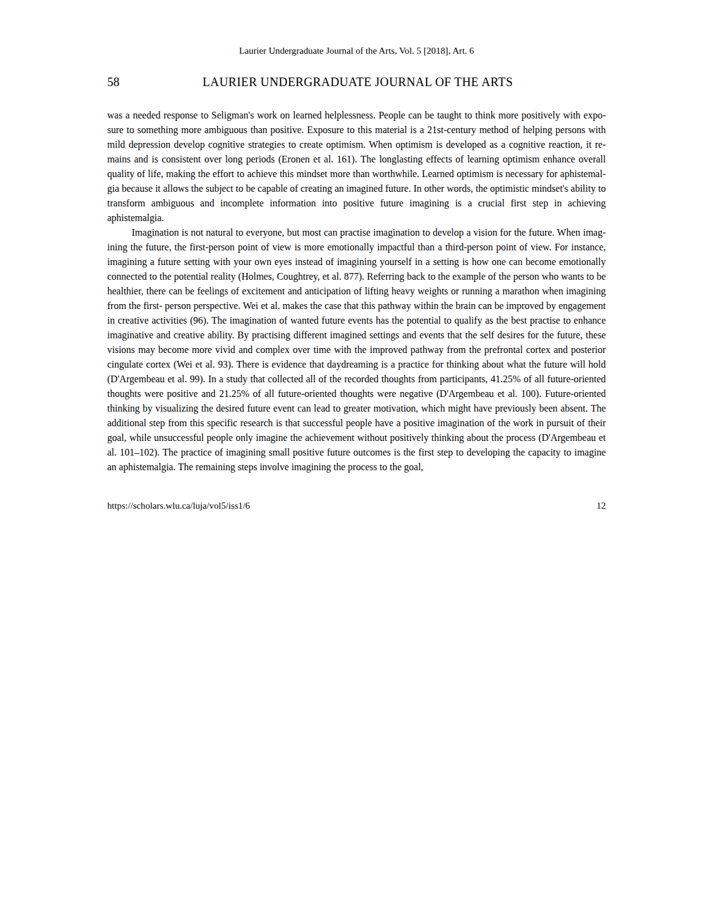Laurier Undergraduate Journal of the Arts, Vol. 5 [2018], Art. 6
58 LAURIER UNDERGRADUATE JOURNAL OF THE ARTS
was a needed response to Seligman's work on learned helplessness. People can be taught to think more positively with exposure to something more ambiguous than positive. Exposure to this material is a 21st-century method of helping persons with mild depression develop cognitive strategies to create optimism. When optimism is developed as a cognitive reaction, it remains and is consistent over long periods (Eronen et al. 161). The longlasting effects of learning optimism enhance overall quality of life, making the effort to achieve this mindset more than worthwhile. Learned optimism is necessary for aphistemalgia because it allows the subject to be capable of creating an imagined future. In other words, the optimistic mindset's ability to transform ambiguous and incomplete information into positive future imagining is a crucial first step in achieving aphistemalgia.
Imagination is not natural to everyone, but most can practise imagination to develop a vision for the future. When imagining the future, the first-person point of view is more emotionally impactful than a third-person point of view. For instance, imagining a future setting with your own eyes instead of imagining yourself in a setting is how one can become emotionally connected to the potential reality (Holmes, Coughtrey, et al. 877). Referring back to the example of the person who wants to be healthier, there can be feelings of excitement and anticipation of lifting heavy weights or running a marathon when imagining from the first- person perspective. Wei et al. makes the case that this pathway within the brain can be improved by engagement in creative activities (96). The imagination of wanted future events has the potential to qualify as the best practise to enhance imaginative and creative ability. By practising different imagined settings and events that the self desires for the future, these visions may become more vivid and complex over time with the improved pathway from the prefrontal cortex and posterior cingulate cortex (Wei et al. 93). There is evidence that daydreaming is a practice for thinking about what the future will hold (D'Argembeau et al. 99). In a study that collected all of the recorded thoughts from participants, 41.25% of all future-oriented thoughts were positive and 21.25% of all future-oriented thoughts were negative (D'Argembeau et al. 100). Future-oriented thinking by visualizing the desired future event can lead to greater motivation, which might have previously been absent. The additional step from this specific research is that successful people have a positive imagination of the work in pursuit of their goal, while unsuccessful people only imagine the achievement without positively thinking about the process (D'Argembeau et al. 101–102). The practice of imagining small positive future outcomes is the first step to developing the capacity to imagine an aphistemalgia. The remaining steps involve imagining the process to the goal,
https://scholars.wlu.ca/luja/vol5/iss1/6 12